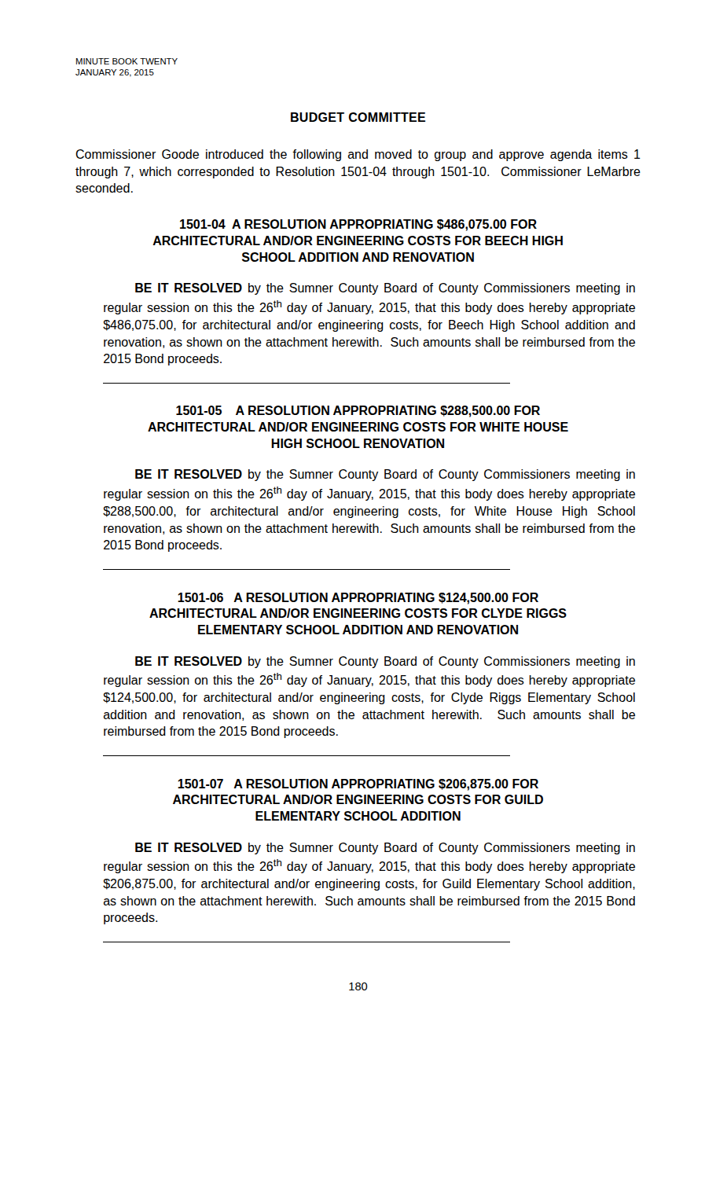MINUTE BOOK TWENTY
JANUARY 26, 2015
BUDGET COMMITTEE
Commissioner Goode introduced the following and moved to group and approve agenda items 1 through 7, which corresponded to Resolution 1501-04 through 1501-10. Commissioner LeMarbre seconded.
1501-04 A RESOLUTION APPROPRIATING $486,075.00 FOR
ARCHITECTURAL AND/OR ENGINEERING COSTS FOR BEECH HIGH
SCHOOL ADDITION AND RENOVATION
BE IT RESOLVED by the Sumner County Board of County Commissioners meeting in regular session on this the 26th day of January, 2015, that this body does hereby appropriate $486,075.00, for architectural and/or engineering costs, for Beech High School addition and renovation, as shown on the attachment herewith. Such amounts shall be reimbursed from the 2015 Bond proceeds.
1501-05 A RESOLUTION APPROPRIATING $288,500.00 FOR
ARCHITECTURAL AND/OR ENGINEERING COSTS FOR WHITE HOUSE
HIGH SCHOOL RENOVATION
BE IT RESOLVED by the Sumner County Board of County Commissioners meeting in regular session on this the 26th day of January, 2015, that this body does hereby appropriate $288,500.00, for architectural and/or engineering costs, for White House High School renovation, as shown on the attachment herewith. Such amounts shall be reimbursed from the 2015 Bond proceeds.
1501-06 A RESOLUTION APPROPRIATING $124,500.00 FOR
ARCHITECTURAL AND/OR ENGINEERING COSTS FOR CLYDE RIGGS
ELEMENTARY SCHOOL ADDITION AND RENOVATION
BE IT RESOLVED by the Sumner County Board of County Commissioners meeting in regular session on this the 26th day of January, 2015, that this body does hereby appropriate $124,500.00, for architectural and/or engineering costs, for Clyde Riggs Elementary School addition and renovation, as shown on the attachment herewith. Such amounts shall be reimbursed from the 2015 Bond proceeds.
1501-07 A RESOLUTION APPROPRIATING $206,875.00 FOR
ARCHITECTURAL AND/OR ENGINEERING COSTS FOR GUILD
ELEMENTARY SCHOOL ADDITION
BE IT RESOLVED by the Sumner County Board of County Commissioners meeting in regular session on this the 26th day of January, 2015, that this body does hereby appropriate $206,875.00, for architectural and/or engineering costs, for Guild Elementary School addition, as shown on the attachment herewith. Such amounts shall be reimbursed from the 2015 Bond proceeds.
180